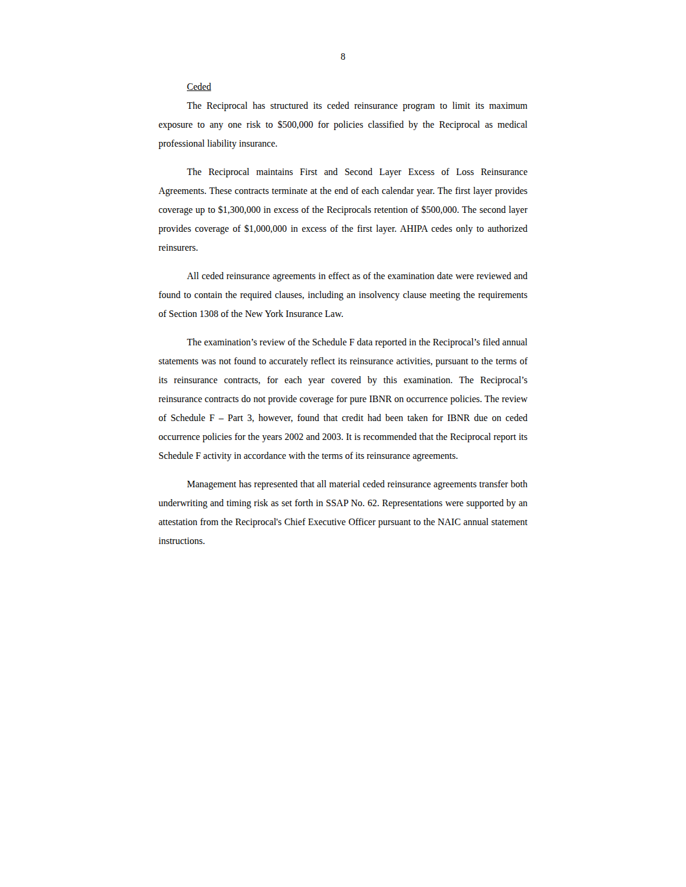8
Ceded
The Reciprocal has structured its ceded reinsurance program to limit its maximum exposure to any one risk to $500,000 for policies classified by the Reciprocal as medical professional liability insurance.
The Reciprocal maintains First and Second Layer Excess of Loss Reinsurance Agreements. These contracts terminate at the end of each calendar year. The first layer provides coverage up to $1,300,000 in excess of the Reciprocals retention of $500,000. The second layer provides coverage of $1,000,000 in excess of the first layer. AHIPA cedes only to authorized reinsurers.
All ceded reinsurance agreements in effect as of the examination date were reviewed and found to contain the required clauses, including an insolvency clause meeting the requirements of Section 1308 of the New York Insurance Law.
The examination’s review of the Schedule F data reported in the Reciprocal’s filed annual statements was not found to accurately reflect its reinsurance activities, pursuant to the terms of its reinsurance contracts, for each year covered by this examination. The Reciprocal’s reinsurance contracts do not provide coverage for pure IBNR on occurrence policies. The review of Schedule F – Part 3, however, found that credit had been taken for IBNR due on ceded occurrence policies for the years 2002 and 2003. It is recommended that the Reciprocal report its Schedule F activity in accordance with the terms of its reinsurance agreements.
Management has represented that all material ceded reinsurance agreements transfer both underwriting and timing risk as set forth in SSAP No. 62. Representations were supported by an attestation from the Reciprocal's Chief Executive Officer pursuant to the NAIC annual statement instructions.